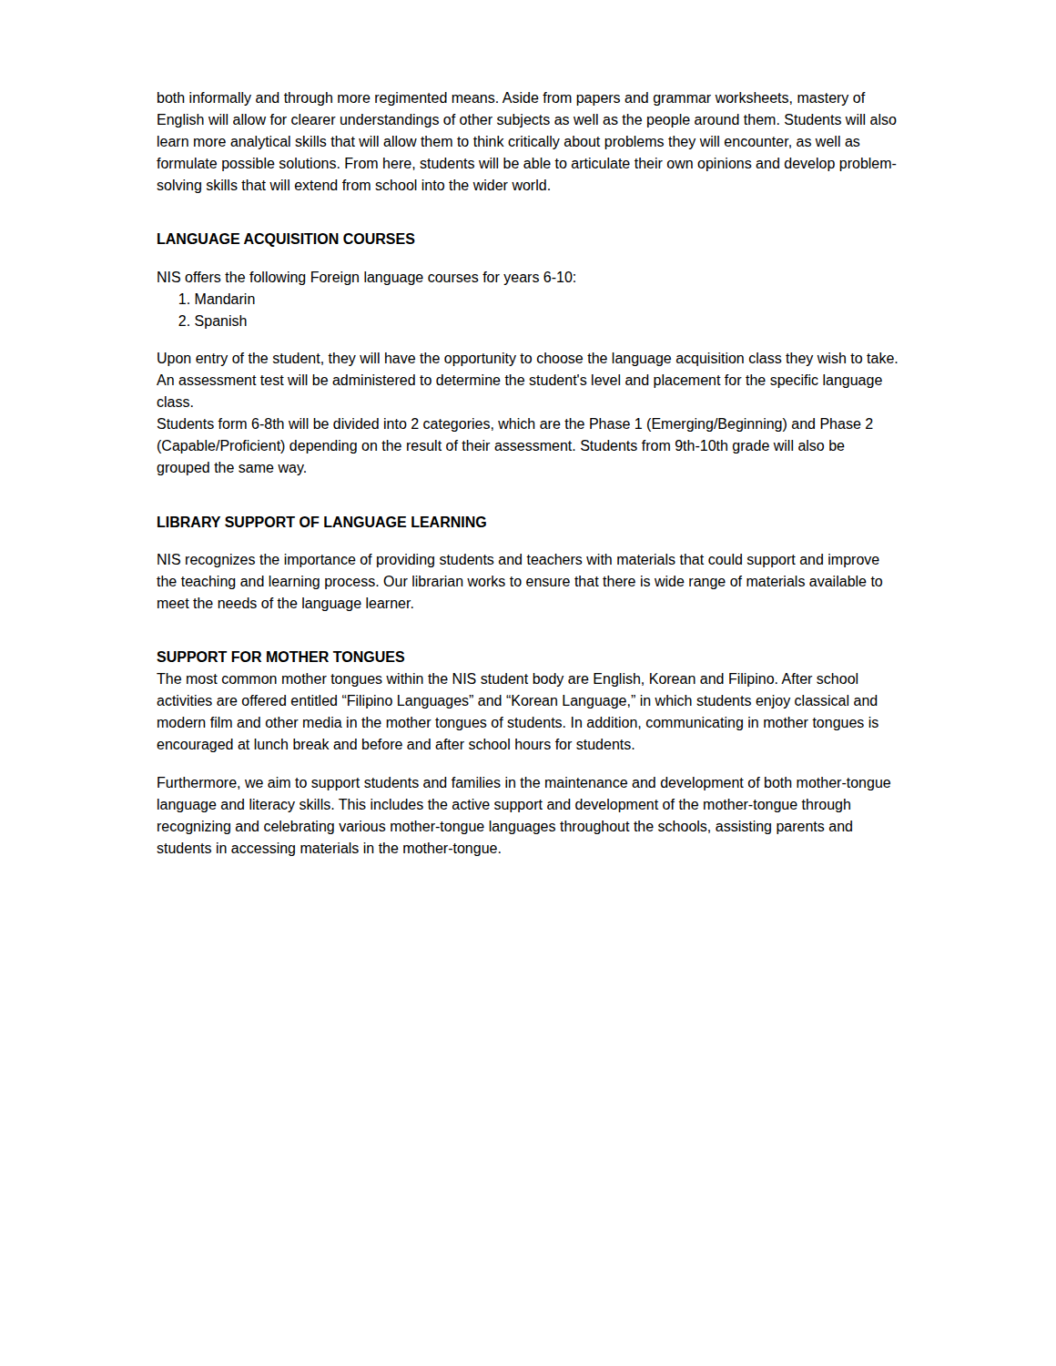both informally and through more regimented means. Aside from papers and grammar worksheets, mastery of English will allow for clearer understandings of other subjects as well as the people around them. Students will also learn more analytical skills that will allow them to think critically about problems they will encounter, as well as formulate possible solutions. From here, students will be able to articulate their own opinions and develop problem-solving skills that will extend from school into the wider world.
Language Acquisition Courses
NIS offers the following Foreign language courses for years 6-10:
Mandarin
Spanish
Upon entry of the student, they will have the opportunity to choose the language acquisition class they wish to take. An assessment test will be administered to determine the student's level and placement for the specific language class.
Students form 6-8th will be divided into 2 categories, which are the Phase 1 (Emerging/Beginning) and Phase 2 (Capable/Proficient) depending on the result of their assessment. Students from 9th-10th grade will also be grouped the same way.
Library Support of Language Learning
NIS recognizes the importance of providing students and teachers with materials that could support and improve the teaching and learning process. Our librarian works to ensure that there is wide range of materials available to meet the needs of the language learner.
Support for Mother Tongues
The most common mother tongues within the NIS student body are English, Korean and Filipino. After school activities are offered entitled “Filipino Languages” and “Korean Language,” in which students enjoy classical and modern film and other media in the mother tongues of students. In addition, communicating in mother tongues is encouraged at lunch break and before and after school hours for students.
Furthermore, we aim to support students and families in the maintenance and development of both mother-tongue language and literacy skills. This includes the active support and development of the mother-tongue through recognizing and celebrating various mother-tongue languages throughout the schools, assisting parents and students in accessing materials in the mother-tongue.